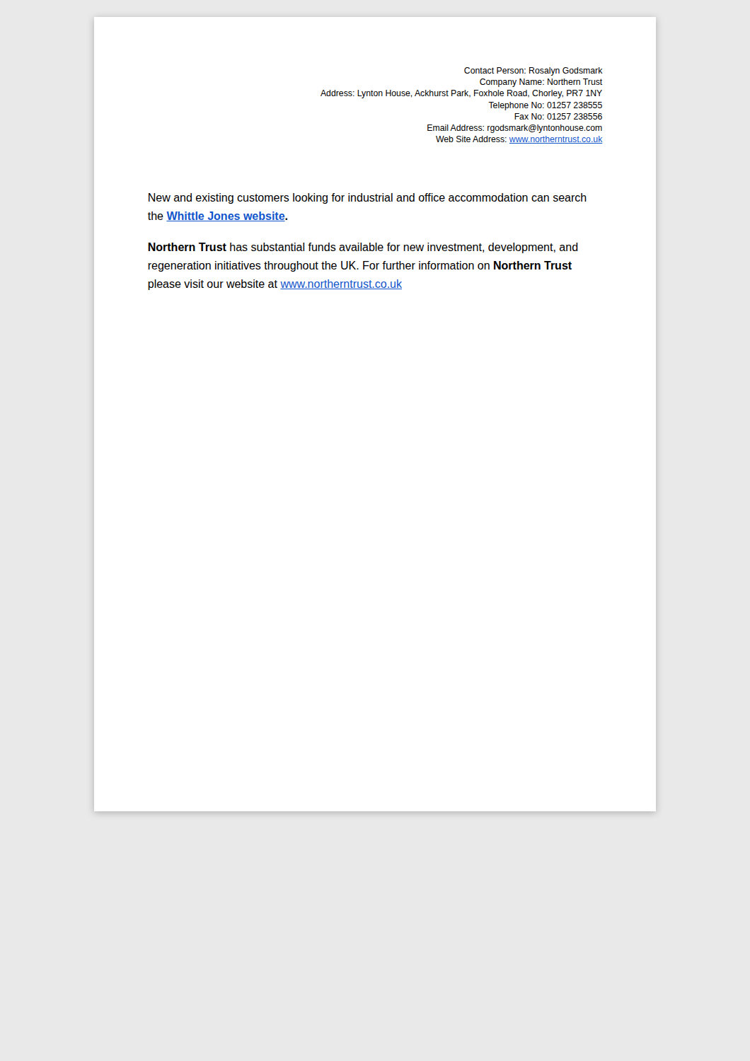Contact Person: Rosalyn Godsmark
Company Name: Northern Trust
Address: Lynton House, Ackhurst Park, Foxhole Road, Chorley, PR7 1NY
Telephone No: 01257 238555
Fax No: 01257 238556
Email Address: rgodsmark@lyntonhouse.com
Web Site Address: www.northerntrust.co.uk
New and existing customers looking for industrial and office accommodation can search the Whittle Jones website.
Northern Trust has substantial funds available for new investment, development, and regeneration initiatives throughout the UK. For further information on Northern Trust please visit our website at www.northerntrust.co.uk